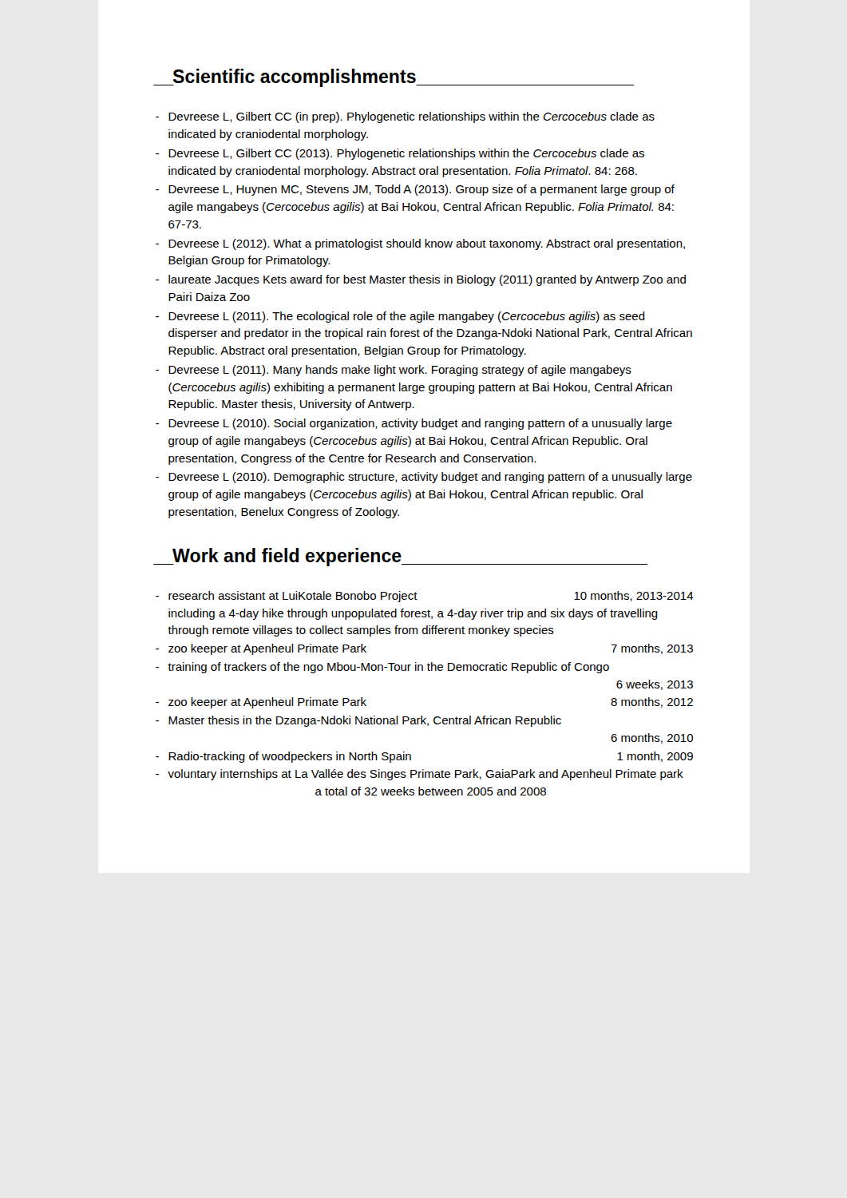__Scientific accomplishments_______________________
Devreese L, Gilbert CC (in prep). Phylogenetic relationships within the Cercocebus clade as indicated by craniodental morphology.
Devreese L, Gilbert CC (2013). Phylogenetic relationships within the Cercocebus clade as indicated by craniodental morphology. Abstract oral presentation. Folia Primatol. 84: 268.
Devreese L, Huynen MC, Stevens JM, Todd A (2013). Group size of a permanent large group of agile mangabeys (Cercocebus agilis) at Bai Hokou, Central African Republic. Folia Primatol. 84: 67-73.
Devreese L (2012). What a primatologist should know about taxonomy. Abstract oral presentation, Belgian Group for Primatology.
laureate Jacques Kets award for best Master thesis in Biology (2011) granted by Antwerp Zoo and Pairi Daiza Zoo
Devreese L (2011). The ecological role of the agile mangabey (Cercocebus agilis) as seed disperser and predator in the tropical rain forest of the Dzanga-Ndoki National Park, Central African Republic. Abstract oral presentation, Belgian Group for Primatology.
Devreese L (2011). Many hands make light work. Foraging strategy of agile mangabeys (Cercocebus agilis) exhibiting a permanent large grouping pattern at Bai Hokou, Central African Republic. Master thesis, University of Antwerp.
Devreese L (2010). Social organization, activity budget and ranging pattern of a unusually large group of agile mangabeys (Cercocebus agilis) at Bai Hokou, Central African Republic. Oral presentation, Congress of the Centre for Research and Conservation.
Devreese L (2010). Demographic structure, activity budget and ranging pattern of a unusually large group of agile mangabeys (Cercocebus agilis) at Bai Hokou, Central African republic. Oral presentation, Benelux Congress of Zoology.
__Work and field experience__________________________
research assistant at LuiKotale Bonobo Project 10 months, 2013-2014
including a 4-day hike through unpopulated forest, a 4-day river trip and six days of travelling through remote villages to collect samples from different monkey species
zoo keeper at Apenheul Primate Park 7 months, 2013
training of trackers of the ngo Mbou-Mon-Tour in the Democratic Republic of Congo 6 weeks, 2013
zoo keeper at Apenheul Primate Park 8 months, 2012
Master thesis in the Dzanga-Ndoki National Park, Central African Republic 6 months, 2010
Radio-tracking of woodpeckers in North Spain 1 month, 2009
voluntary internships at La Vallée des Singes Primate Park, GaiaPark and Apenheul Primate park a total of 32 weeks between 2005 and 2008